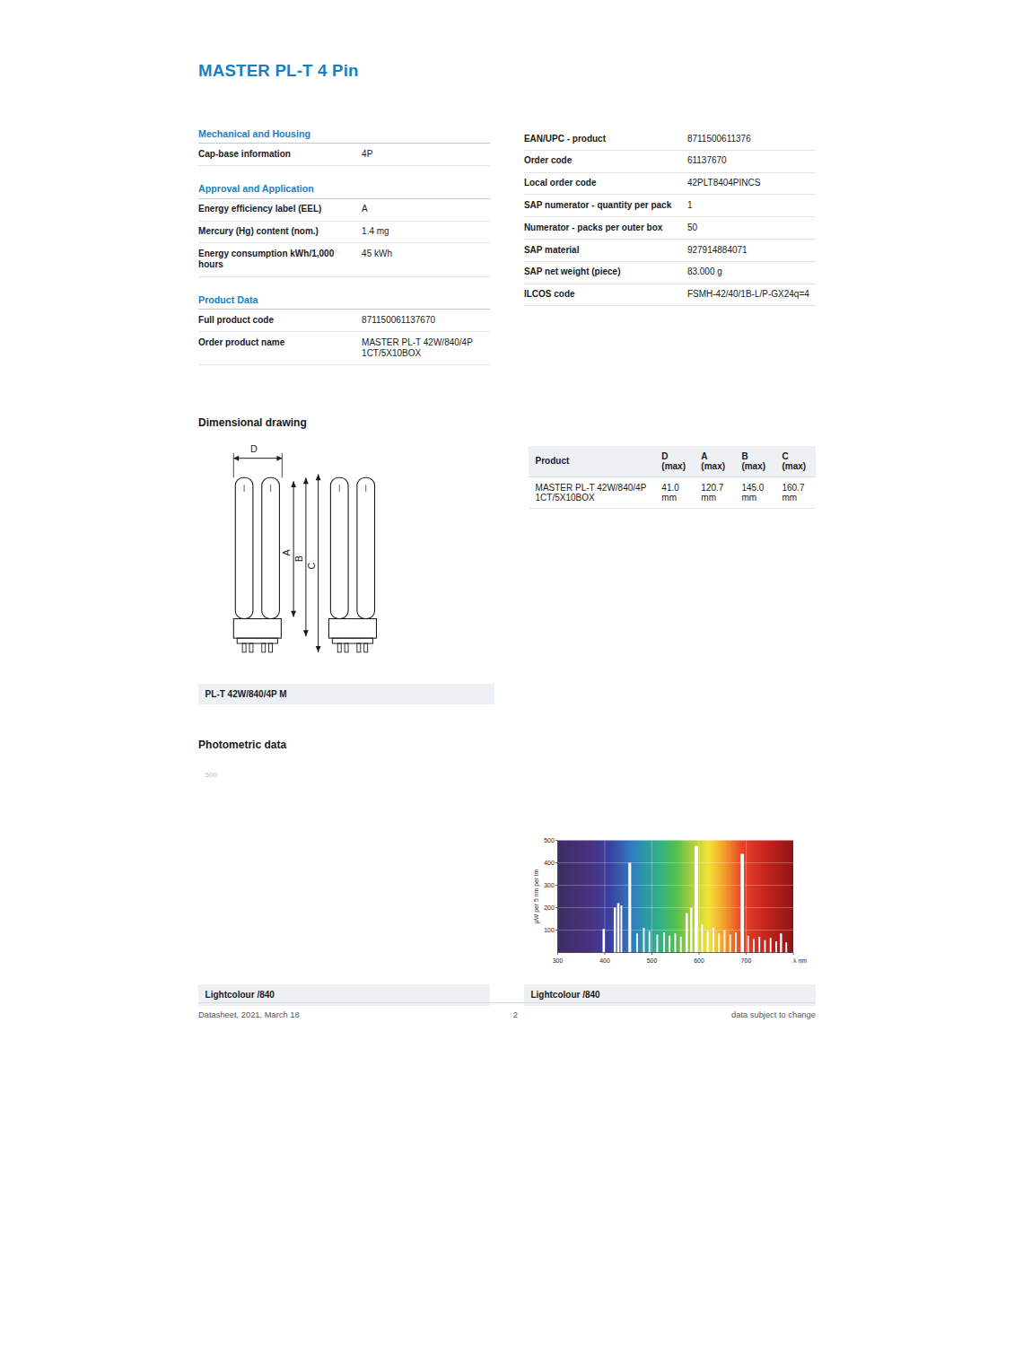MASTER PL-T 4 Pin
Mechanical and Housing
| Cap-base information | 4P |
Approval and Application
| Energy efficiency label (EEL) | A |
| Mercury (Hg) content (nom.) | 1.4 mg |
| Energy consumption kWh/1,000 hours | 45 kWh |
Product Data
| Full product code | 871150061137670 |
| Order product name | MASTER PL-T 42W/840/4P 1CT/5X10BOX |
| EAN/UPC - product | 8711500611376 |
| Order code | 61137670 |
| Local order code | 42PLT8404PINCS |
| SAP numerator - quantity per pack | 1 |
| Numerator - packs per outer box | 50 |
| SAP material | 927914884071 |
| SAP net weight (piece) | 83.000 g |
| ILCOS code | FSMH-42/40/1B-L/P-GX24q=4 |
Dimensional drawing
D A B C
PL-T 42W/840/4P M
| Product | D (max) | A (max) | B (max) | C (max) |
| --- | --- | --- | --- | --- |
| MASTER PL-T 42W/840/4P 1CT/5X10BOX | 41.0 mm | 120.7 mm | 145.0 mm | 160.7 mm |
Photometric data
500
Lightcolour /840
500 400 300 200 100 300 400 500 600 700 λ nm μW per 5 nm per lm
Lightcolour /840
Datasheet, 2021, March 18
2
data subject to change